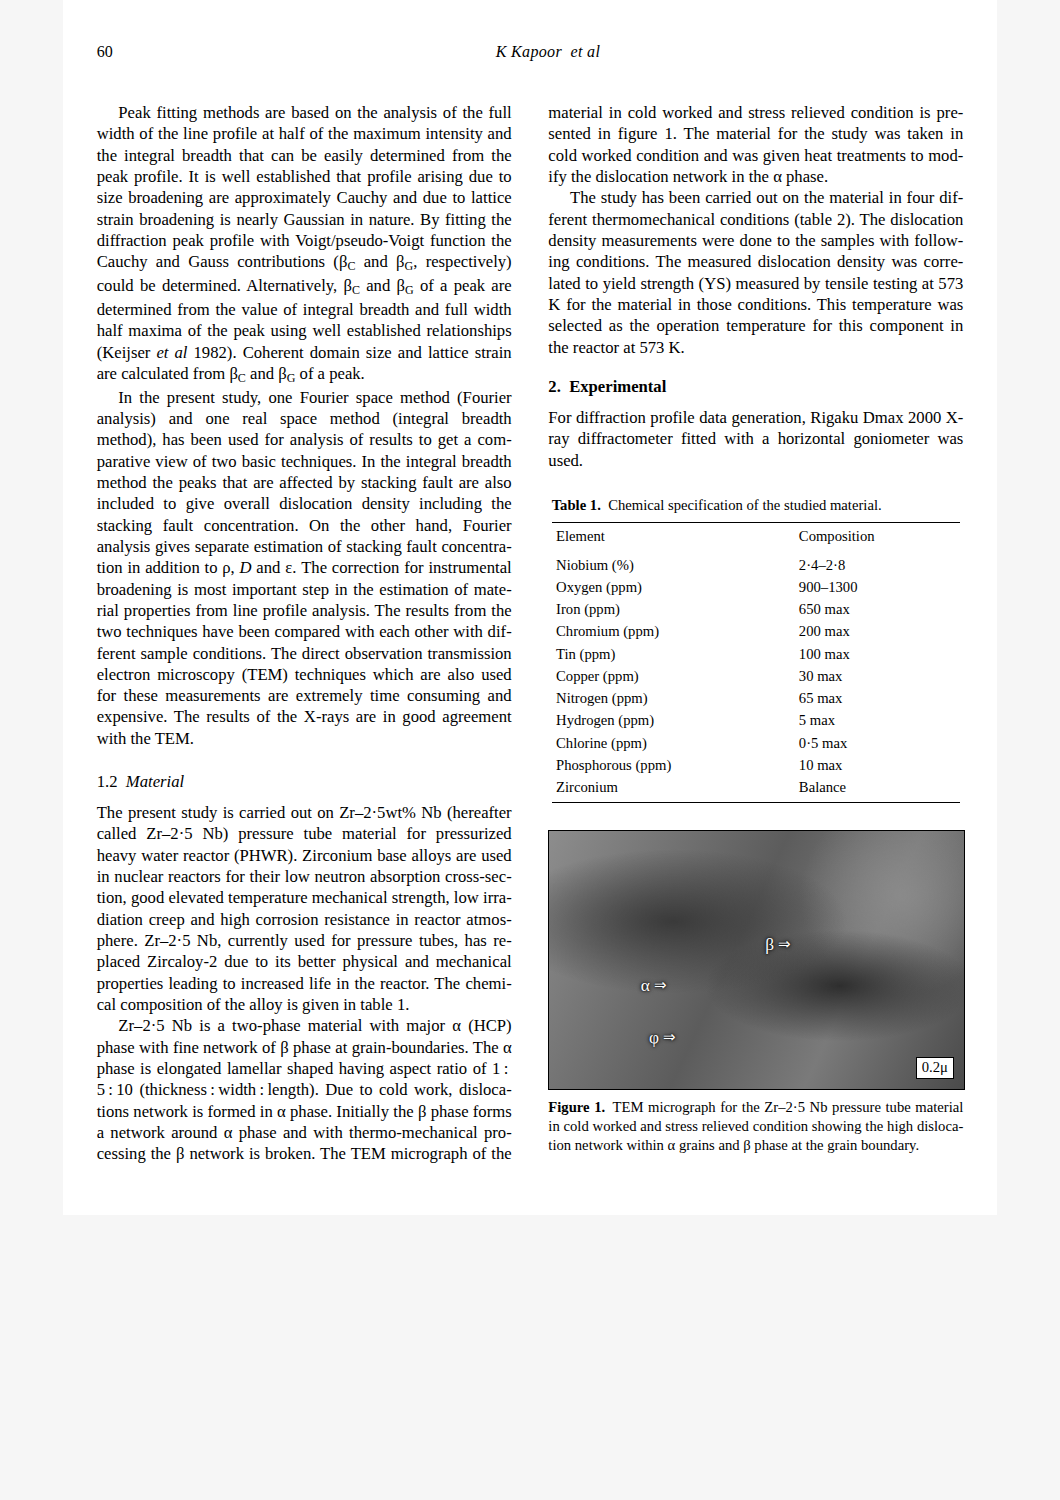60
K Kapoor et al
Peak fitting methods are based on the analysis of the full width of the line profile at half of the maximum intensity and the integral breadth that can be easily determined from the peak profile. It is well established that profile arising due to size broadening are approximately Cauchy and due to lattice strain broadening is nearly Gaussian in nature. By fitting the diffraction peak profile with Voigt/pseudo-Voigt function the Cauchy and Gauss contributions (βC and βG, respectively) could be determined. Alternatively, βC and βG of a peak are determined from the value of integral breadth and full width half maxima of the peak using well established relationships (Keijser et al 1982). Coherent domain size and lattice strain are calculated from βC and βG of a peak.
In the present study, one Fourier space method (Fourier analysis) and one real space method (integral breadth method), has been used for analysis of results to get a comparative view of two basic techniques. In the integral breadth method the peaks that are affected by stacking fault are also included to give overall dislocation density including the stacking fault concentration. On the other hand, Fourier analysis gives separate estimation of stacking fault concentration in addition to ρ, D and ε. The correction for instrumental broadening is most important step in the estimation of material properties from line profile analysis. The results from the two techniques have been compared with each other with different sample conditions. The direct observation transmission electron microscopy (TEM) techniques which are also used for these measurements are extremely time consuming and expensive. The results of the X-rays are in good agreement with the TEM.
1.2 Material
The present study is carried out on Zr–2·5wt% Nb (hereafter called Zr–2·5 Nb) pressure tube material for pressurized heavy water reactor (PHWR). Zirconium base alloys are used in nuclear reactors for their low neutron absorption cross-section, good elevated temperature mechanical strength, low irradiation creep and high corrosion resistance in reactor atmosphere. Zr–2·5 Nb, currently used for pressure tubes, has replaced Zircaloy-2 due to its better physical and mechanical properties leading to increased life in the reactor. The chemical composition of the alloy is given in table 1.
Zr–2·5 Nb is a two-phase material with major α (HCP) phase with fine network of β phase at grain-boundaries. The α phase is elongated lamellar shaped having aspect ratio of 1 : 5 : 10 (thickness : width : length). Due to cold work, dislocations network is formed in α phase. Initially the β phase forms a network around α phase and with thermo-mechanical processing the β network is broken. The TEM micrograph of the material in cold worked and stress relieved condition is presented in figure 1. The material for the study was taken in cold worked condition and was given heat treatments to modify the dislocation network in the α phase.
The study has been carried out on the material in four different thermomechanical conditions (table 2). The dislocation density measurements were done to the samples with following conditions. The measured dislocation density was correlated to yield strength (YS) measured by tensile testing at 573 K for the material in those conditions. This temperature was selected as the operation temperature for this component in the reactor at 573 K.
2. Experimental
For diffraction profile data generation, Rigaku Dmax 2000 X-ray diffractometer fitted with a horizontal goniometer was used.
Table 1. Chemical specification of the studied material.
| Element | Composition |
| --- | --- |
| Niobium (%) | 2·4–2·8 |
| Oxygen (ppm) | 900–1300 |
| Iron (ppm) | 650 max |
| Chromium (ppm) | 200 max |
| Tin (ppm) | 100 max |
| Copper (ppm) | 30 max |
| Nitrogen (ppm) | 65 max |
| Hydrogen (ppm) | 5 max |
| Chlorine (ppm) | 0·5 max |
| Phosphorous (ppm) | 10 max |
| Zirconium | Balance |
β ⇒ α ⇒ φ ⇒ 0.2μ
Figure 1. TEM micrograph for the Zr–2·5 Nb pressure tube material in cold worked and stress relieved condition showing the high dislocation network within α grains and β phase at the grain boundary.